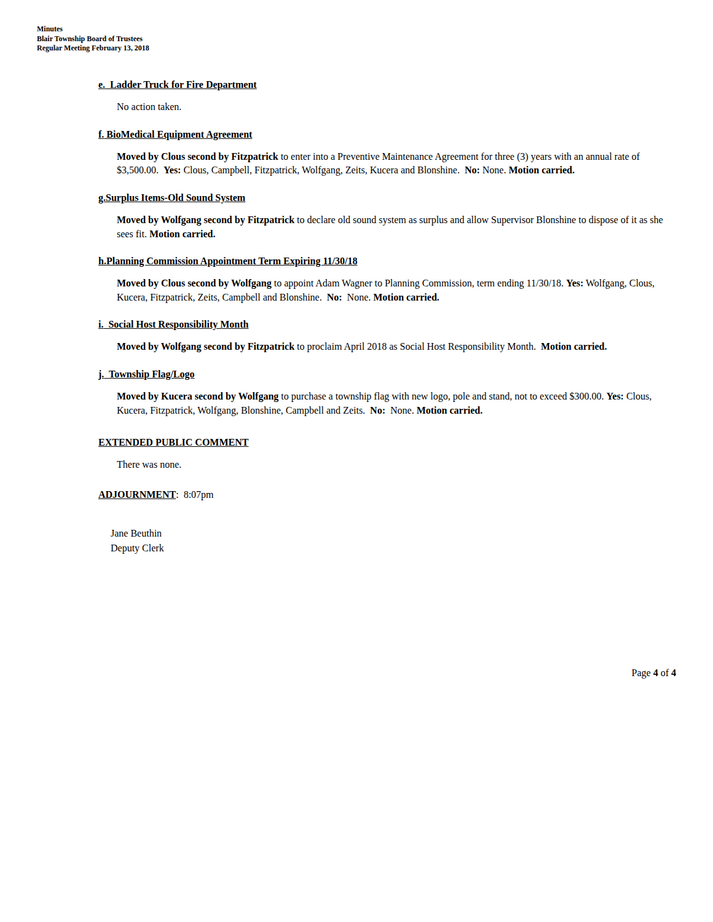Minutes
Blair Township Board of Trustees
Regular Meeting February 13, 2018
e. Ladder Truck for Fire Department
No action taken.
f. BioMedical Equipment Agreement
Moved by Clous second by Fitzpatrick to enter into a Preventive Maintenance Agreement for three (3) years with an annual rate of $3,500.00. Yes: Clous, Campbell, Fitzpatrick, Wolfgang, Zeits, Kucera and Blonshine. No: None. Motion carried.
g. Surplus Items-Old Sound System
Moved by Wolfgang second by Fitzpatrick to declare old sound system as surplus and allow Supervisor Blonshine to dispose of it as she sees fit. Motion carried.
h. Planning Commission Appointment Term Expiring 11/30/18
Moved by Clous second by Wolfgang to appoint Adam Wagner to Planning Commission, term ending 11/30/18. Yes: Wolfgang, Clous, Kucera, Fitzpatrick, Zeits, Campbell and Blonshine. No: None. Motion carried.
i. Social Host Responsibility Month
Moved by Wolfgang second by Fitzpatrick to proclaim April 2018 as Social Host Responsibility Month. Motion carried.
j. Township Flag/Logo
Moved by Kucera second by Wolfgang to purchase a township flag with new logo, pole and stand, not to exceed $300.00. Yes: Clous, Kucera, Fitzpatrick, Wolfgang, Blonshine, Campbell and Zeits. No: None. Motion carried.
EXTENDED PUBLIC COMMENT
There was none.
ADJOURNMENT: 8:07pm
Jane Beuthin
Deputy Clerk
Page 4 of 4